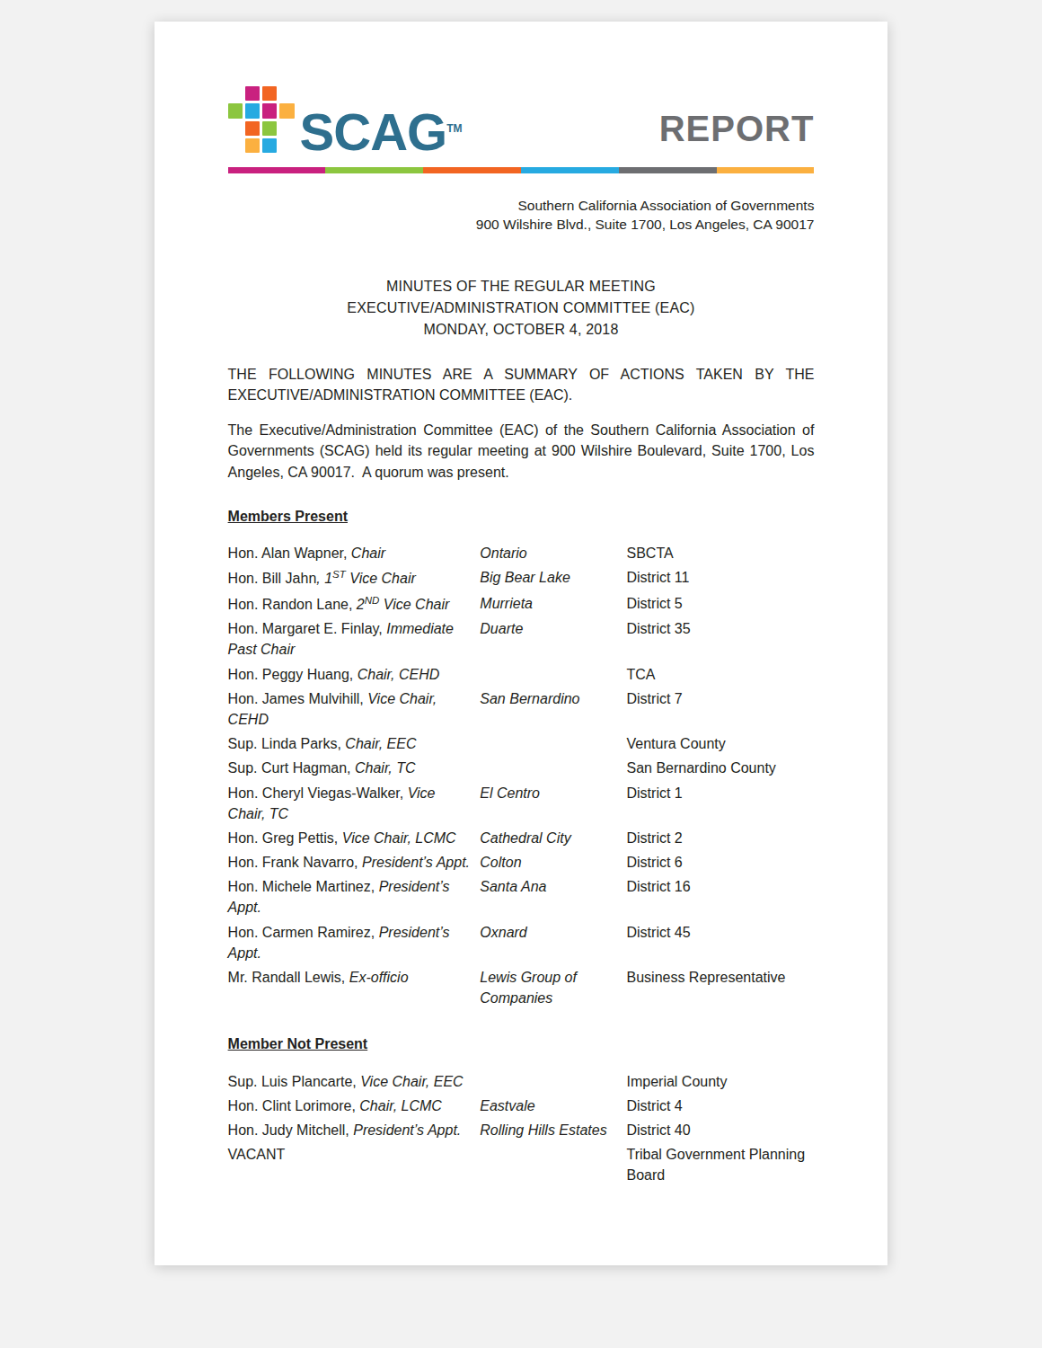SCAGTM
REPORT
Southern California Association of Governments
900 Wilshire Blvd., Suite 1700, Los Angeles, CA 90017
MINUTES OF THE REGULAR MEETING
EXECUTIVE/ADMINISTRATION COMMITTEE (EAC)
MONDAY, OCTOBER 4, 2018
THE FOLLOWING MINUTES ARE A SUMMARY OF ACTIONS TAKEN BY THE EXECUTIVE/ADMINISTRATION COMMITTEE (EAC).
The Executive/Administration Committee (EAC) of the Southern California Association of Governments (SCAG) held its regular meeting at 900 Wilshire Boulevard, Suite 1700, Los Angeles, CA 90017. A quorum was present.
Members Present
| Hon. Alan Wapner, Chair | Ontario | SBCTA |
| Hon. Bill Jahn , 1 ST Vice Chair | Big Bear Lake | District 11 |
| Hon. Randon Lane, 2 ND Vice Chair | Murrieta | District 5 |
| Hon. Margaret E. Finlay, Immediate Past Chair | Duarte | District 35 |
| Hon. Peggy Huang, Chair, CEHD | | TCA |
| Hon. James Mulvihill, Vice Chair, CEHD | San Bernardino | District 7 |
| Sup. Linda Parks, Chair, EEC | | Ventura County |
| Sup. Curt Hagman, Chair, TC | | San Bernardino County |
| Hon. Cheryl Viegas-Walker, Vice Chair, TC | El Centro | District 1 |
| Hon. Greg Pettis, Vice Chair, LCMC | Cathedral City | District 2 |
| Hon. Frank Navarro, President’s Appt. | Colton | District 6 |
| Hon. Michele Martinez, President’s Appt. | Santa Ana | District 16 |
| Hon. Carmen Ramirez, President’s Appt. | Oxnard | District 45 |
| Mr. Randall Lewis, Ex-officio | Lewis Group of Companies | Business Representative |
Member Not Present
| Sup. Luis Plancarte, Vice Chair, EEC | | Imperial County |
| Hon. Clint Lorimore, Chair, LCMC | Eastvale | District 4 |
| Hon. Judy Mitchell, President’s Appt. | Rolling Hills Estates | District 40 |
| VACANT | | Tribal Government Planning Board |